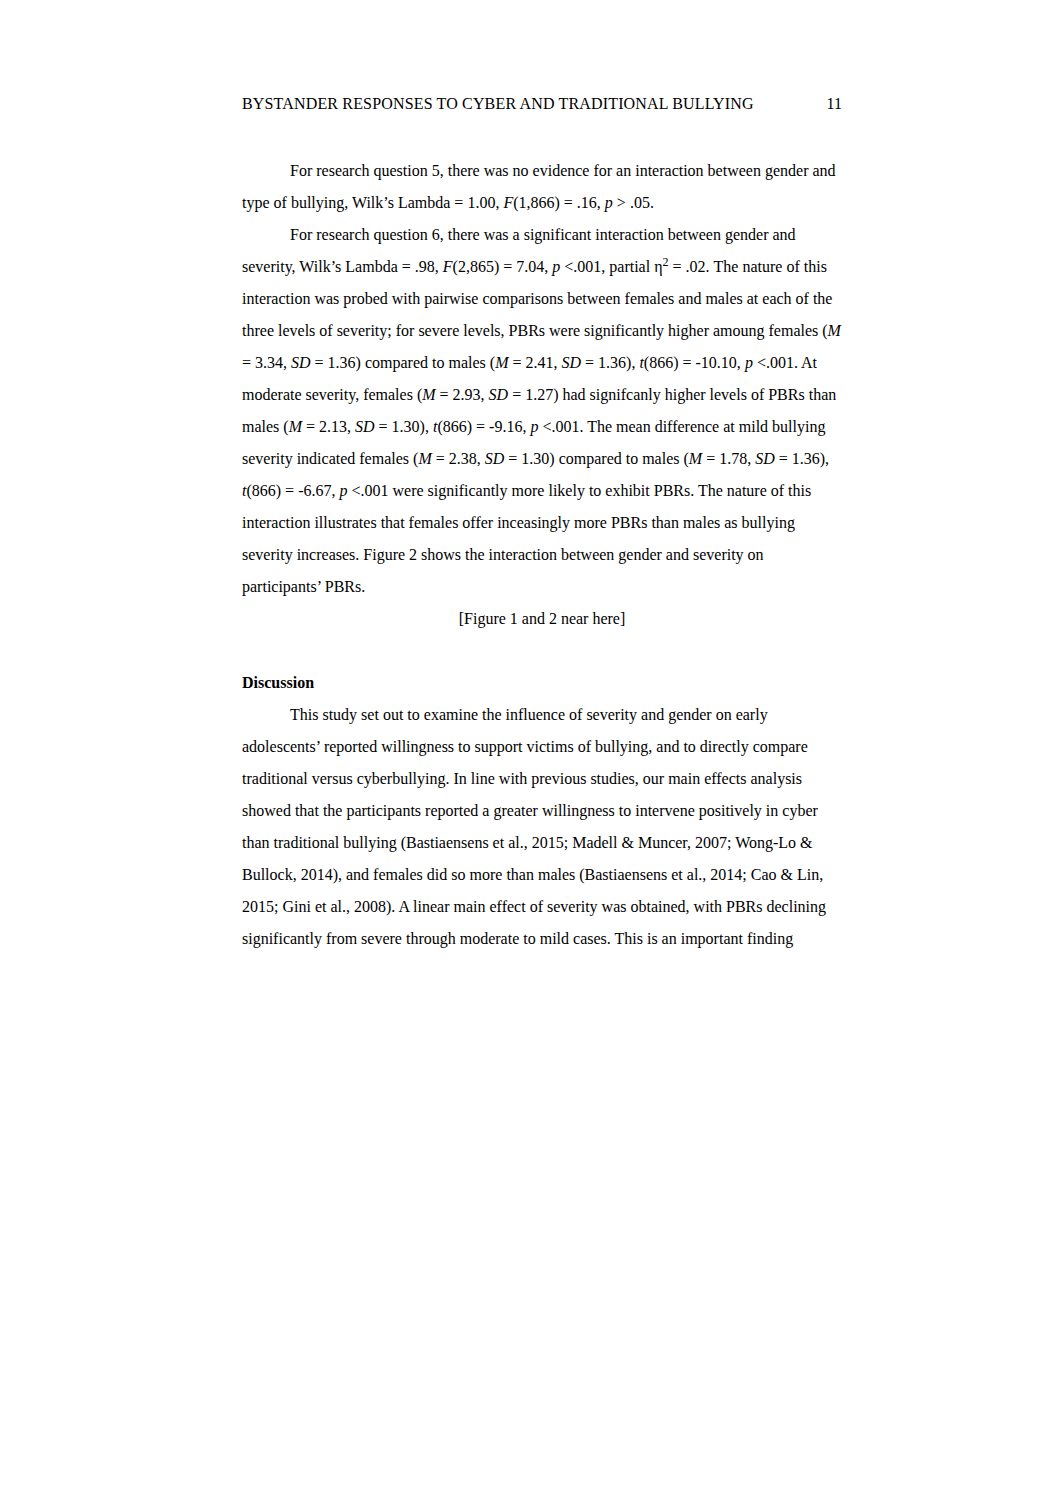Bystander responses to cyber and traditional bullying 11
For research question 5, there was no evidence for an interaction between gender and type of bullying, Wilk’s Lambda = 1.00, F(1,866) = .16, p > .05.
For research question 6, there was a significant interaction between gender and severity, Wilk’s Lambda = .98, F(2,865) = 7.04, p <.001, partial η2 = .02. The nature of this interaction was probed with pairwise comparisons between females and males at each of the three levels of severity; for severe levels, PBRs were significantly higher amoung females (M = 3.34, SD = 1.36) compared to males (M = 2.41, SD = 1.36), t(866) = -10.10, p <.001. At moderate severity, females (M = 2.93, SD = 1.27) had signifcanly higher levels of PBRs than males (M = 2.13, SD = 1.30), t(866) = -9.16, p <.001. The mean difference at mild bullying severity indicated females (M = 2.38, SD = 1.30) compared to males (M = 1.78, SD = 1.36), t(866) = -6.67, p <.001 were significantly more likely to exhibit PBRs. The nature of this interaction illustrates that females offer inceasingly more PBRs than males as bullying severity increases. Figure 2 shows the interaction between gender and severity on participants’ PBRs.
[Figure 1 and 2 near here]
Discussion
This study set out to examine the influence of severity and gender on early adolescents’ reported willingness to support victims of bullying, and to directly compare traditional versus cyberbullying. In line with previous studies, our main effects analysis showed that the participants reported a greater willingness to intervene positively in cyber than traditional bullying (Bastiaensens et al., 2015; Madell & Muncer, 2007; Wong-Lo & Bullock, 2014), and females did so more than males (Bastiaensens et al., 2014; Cao & Lin, 2015; Gini et al., 2008). A linear main effect of severity was obtained, with PBRs declining significantly from severe through moderate to mild cases. This is an important finding